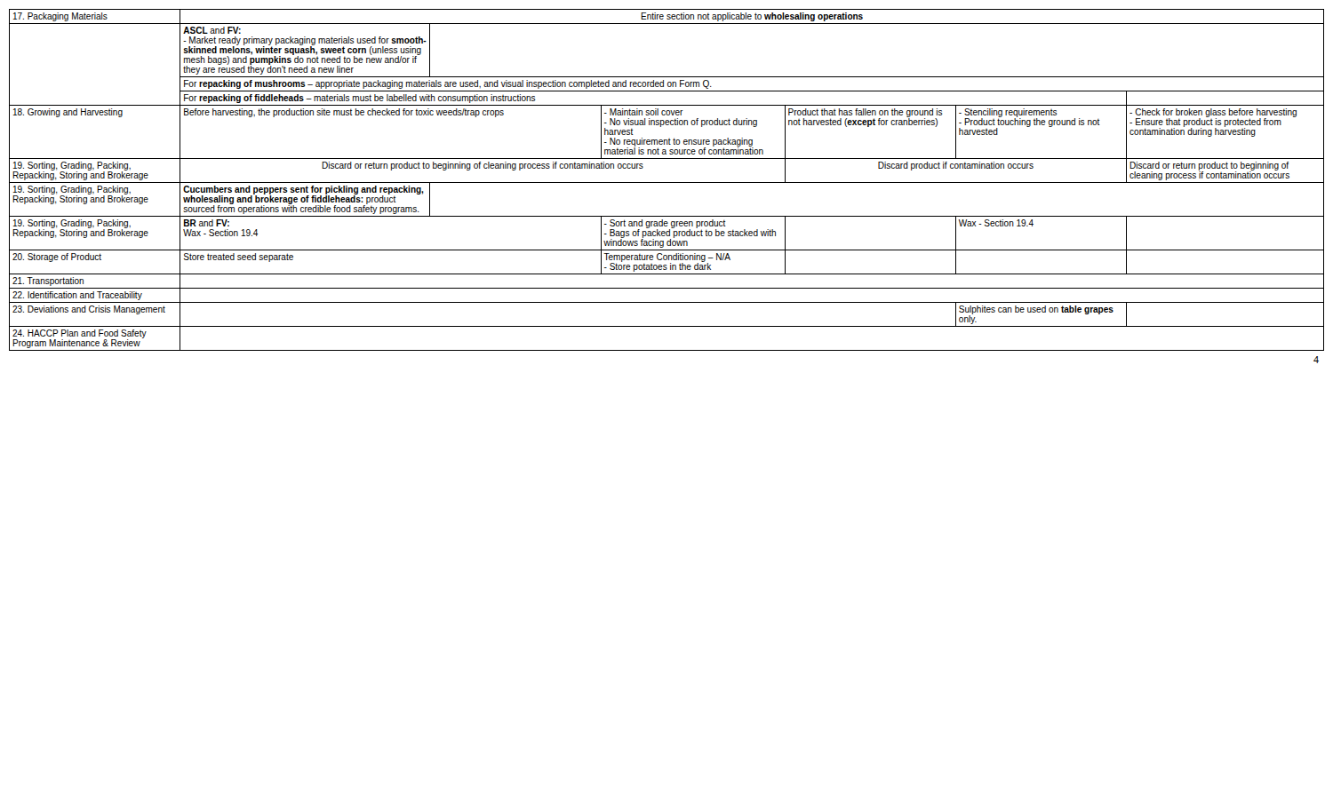| 17. Packaging Materials | Entire section not applicable to wholesaling operations |
| | ASCL and FV: - Market ready primary packaging materials used for smooth-skinned melons, winter squash, sweet corn (unless using mesh bags) and pumpkins do not need to be new and/or if they are reused they don't need a new liner | |
| | For repacking of mushrooms – appropriate packaging materials are used, and visual inspection completed and recorded on Form Q. |
| | For repacking of fiddleheads – materials must be labelled with consumption instructions | |
| 18. Growing and Harvesting | Before harvesting, the production site must be checked for toxic weeds/trap crops | - Maintain soil cover - No visual inspection of product during harvest - No requirement to ensure packaging material is not a source of contamination | Product that has fallen on the ground is not harvested ( except for cranberries) | - Stenciling requirements - Product touching the ground is not harvested | - Check for broken glass before harvesting - Ensure that product is protected from contamination during harvesting |
| 19. Sorting, Grading, Packing, Repacking, Storing and Brokerage | Discard or return product to beginning of cleaning process if contamination occurs | Discard product if contamination occurs | Discard or return product to beginning of cleaning process if contamination occurs |
| 19. Sorting, Grading, Packing, Repacking, Storing and Brokerage | Cucumbers and peppers sent for pickling and repacking, wholesaling and brokerage of fiddleheads: product sourced from operations with credible food safety programs. | |
| 19. Sorting, Grading, Packing, Repacking, Storing and Brokerage | BR and FV: Wax - Section 19.4 | - Sort and grade green product - Bags of packed product to be stacked with windows facing down | | Wax - Section 19.4 | |
| 20. Storage of Product | Store treated seed separate | Temperature Conditioning – N/A - Store potatoes in the dark | | | |
| 21. Transportation | |
| 22. Identification and Traceability | |
| 23. Deviations and Crisis Management | | Sulphites can be used on table grapes only. | |
| 24. HACCP Plan and Food Safety Program Maintenance & Review | |
4